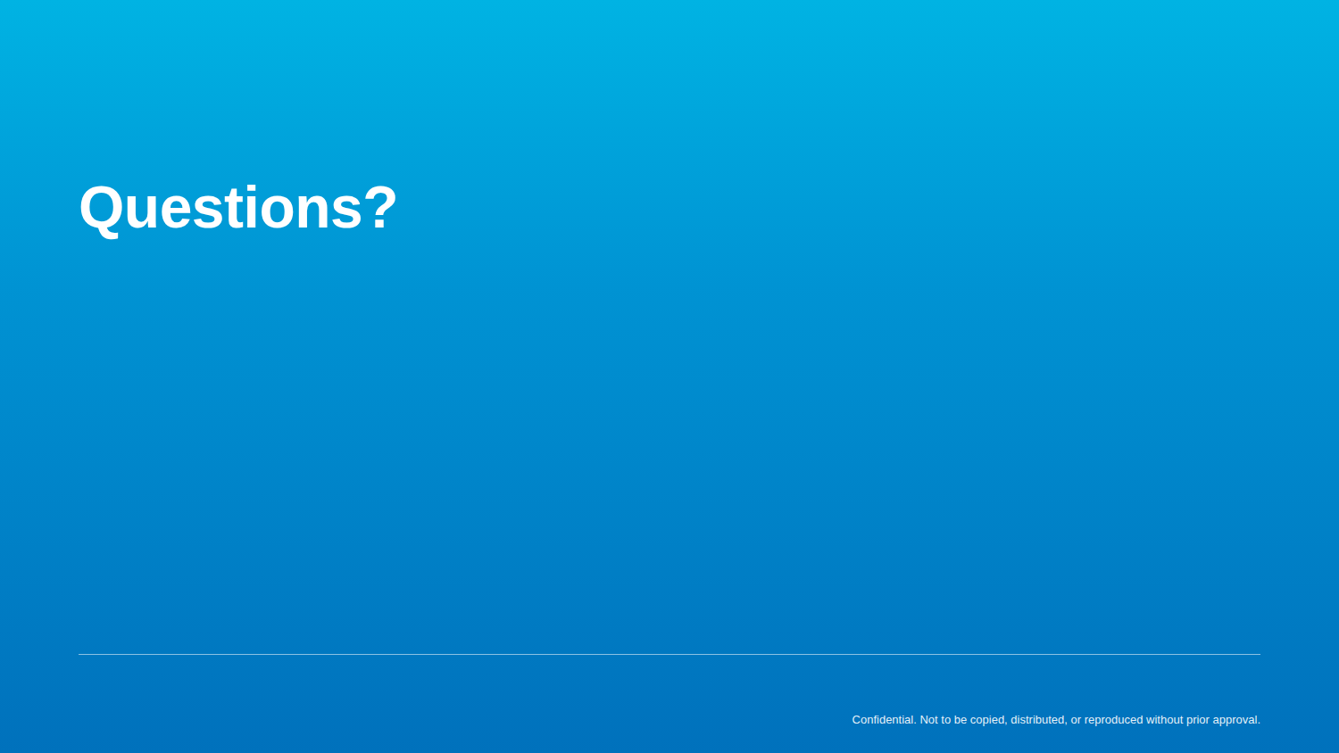Questions?
Confidential. Not to be copied, distributed, or reproduced without prior approval.